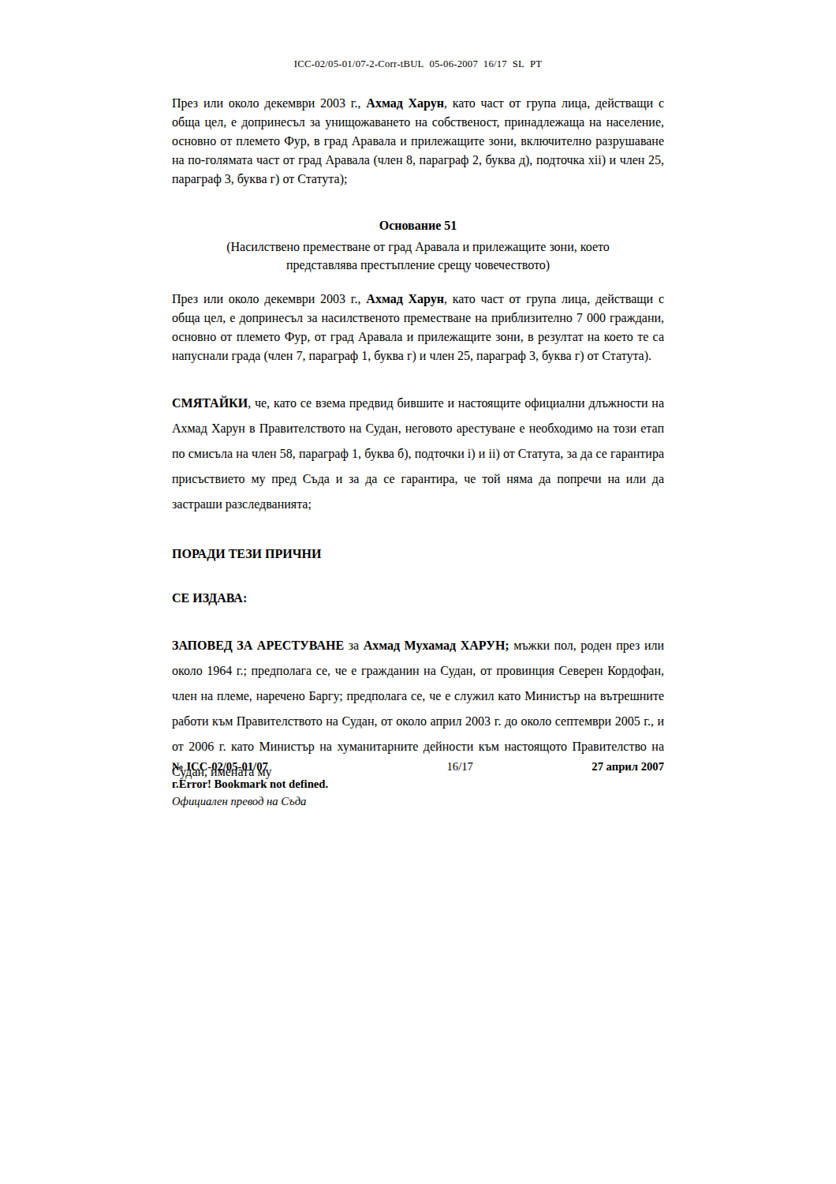ICC-02/05-01/07-2-Corr-tBUL 05-06-2007 16/17 SL PT
През или около декември 2003 г., Ахмад Харун, като част от група лица, действащи с обща цел, е допринесъл за унищожаването на собственост, принадлежаща на население, основно от племето Фур, в град Аравала и прилежащите зони, включително разрушаване на по-голямата част от град Аравала (член 8, параграф 2, буква д), подточка xii) и член 25, параграф 3, буква г) от Статута);
Основание 51
(Насилствено преместване от град Аравала и прилежащите зони, което
представлява престъпление срещу човечеството)
През или около декември 2003 г., Ахмад Харун, като част от група лица, действащи с обща цел, е допринесъл за насилственото преместване на приблизително 7 000 граждани, основно от племето Фур, от град Аравала и прилежащите зони, в резултат на което те са напуснали града (член 7, параграф 1, буква г) и член 25, параграф 3, буква г) от Статута).
СМЯТАЙКИ, че, като се взема предвид бившите и настоящите официални длъжности на Ахмад Харун в Правителството на Судан, неговото арестуване е необходимо на този етап по смисъла на член 58, параграф 1, буква б), подточки i) и ii) от Статута, за да се гарантира присъствието му пред Съда и за да се гарантира, че той няма да попречи на или да застраши разследванията;
ПОРАДИ ТЕЗИ ПРИЧНИ
СЕ ИЗДАВА:
ЗАПОВЕД ЗА АРЕСТУВАНЕ за Ахмад Мухамад ХАРУН; мъжки пол, роден през или около 1964 г.; предполага се, че е гражданин на Судан, от провинция Северен Кордофан, член на племе, наречено Баргу; предполага се, че е служил като Министър на вътрешните работи към Правителството на Судан, от около април 2003 г. до около септември 2005 г., и от 2006 г. като Министър на хуманитарните дейности към настоящото Правителство на Судан, имената му
№ ICC-02/05-01/07
г.Error! Bookmark not defined.
Официален превод на Съда
16/17
27 април 2007